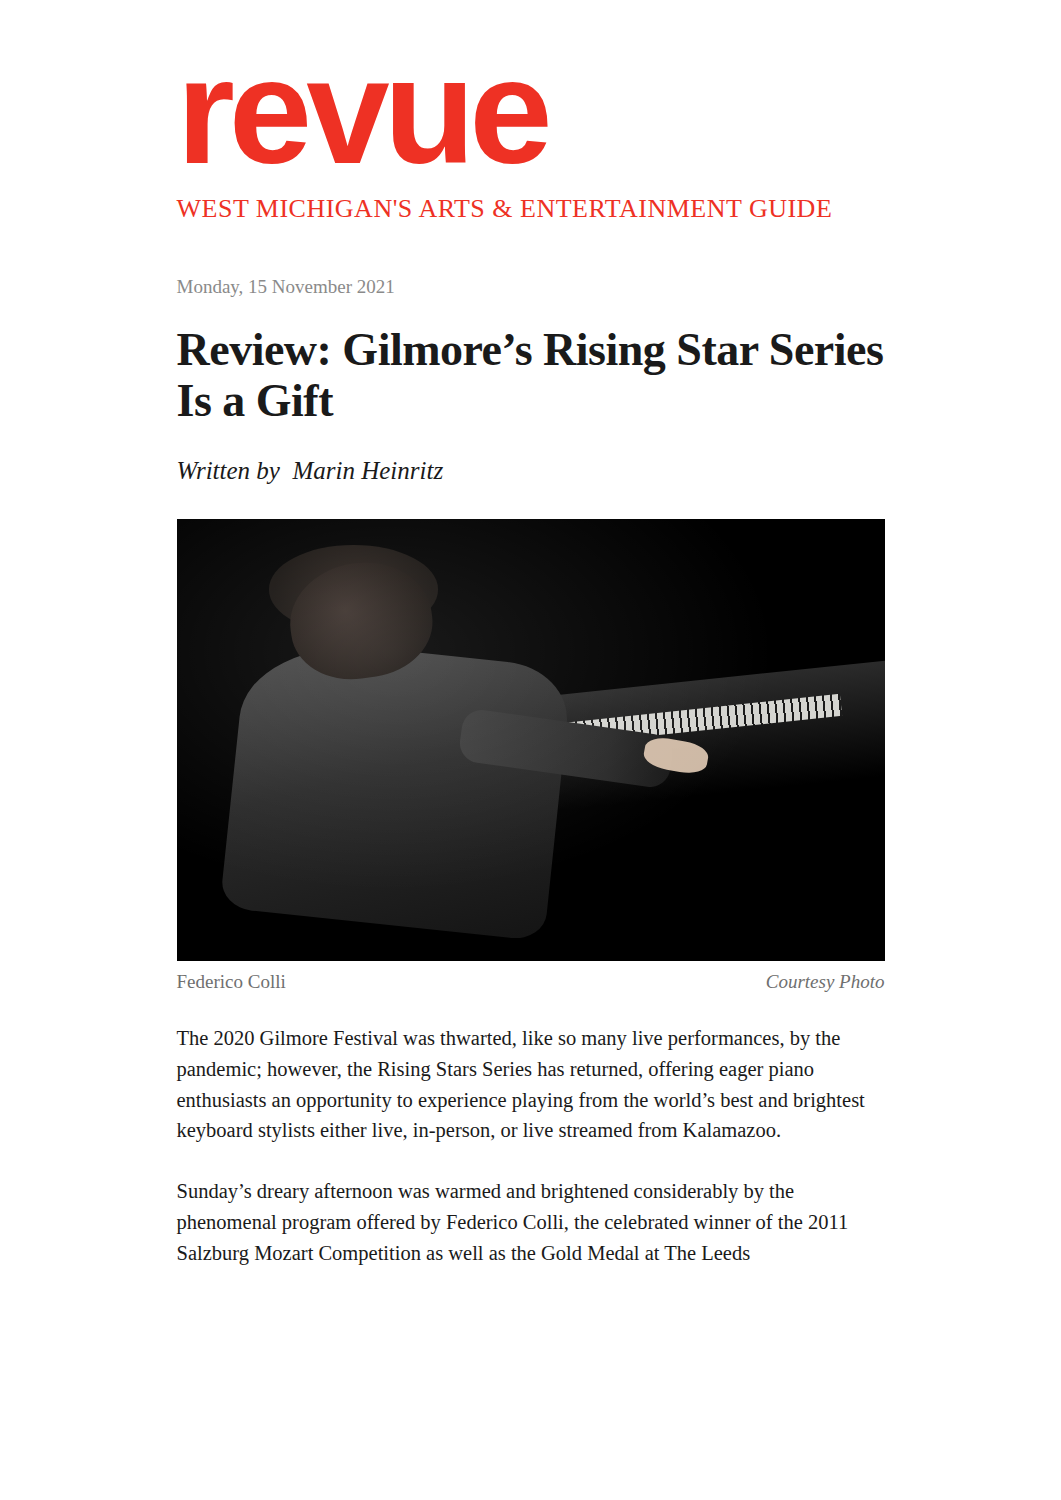revue
WEST MICHIGAN'S ARTS & ENTERTAINMENT GUIDE
Monday, 15 November 2021
Review: Gilmore’s Rising Star Series Is a Gift
Written by Marin Heinritz
Federico Colli Courtesy Photo
The 2020 Gilmore Festival was thwarted, like so many live performances, by the pandemic; however, the Rising Stars Series has returned, offering eager piano enthusiasts an opportunity to experience playing from the world’s best and brightest keyboard stylists either live, in-person, or live streamed from Kalamazoo.
Sunday’s dreary afternoon was warmed and brightened considerably by the phenomenal program offered by Federico Colli, the celebrated winner of the 2011 Salzburg Mozart Competition as well as the Gold Medal at The Leeds